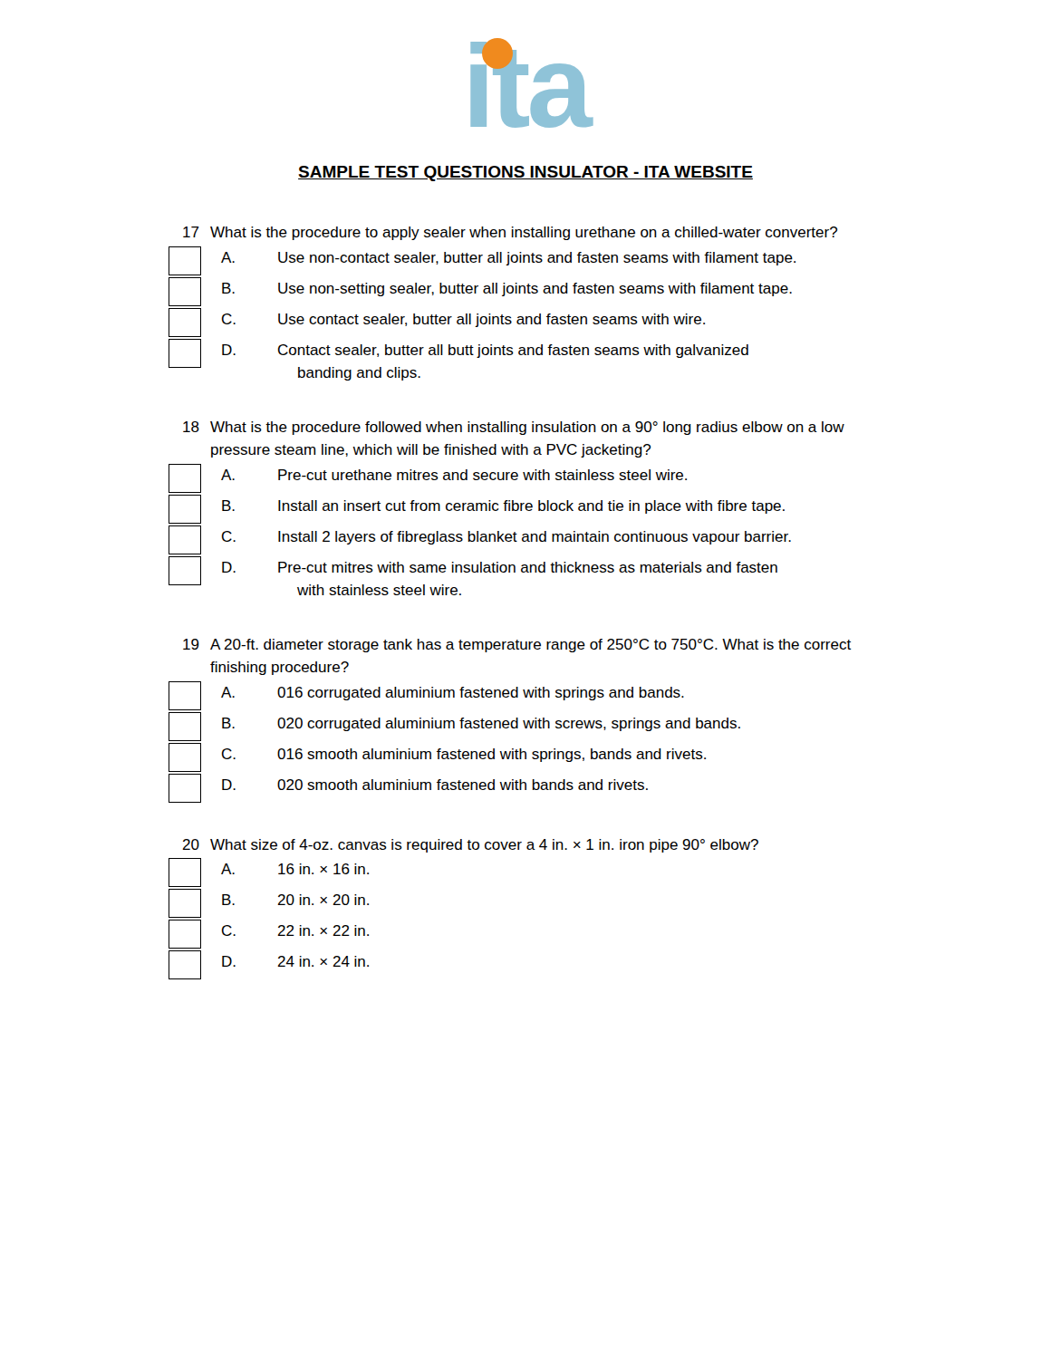ita
SAMPLE TEST QUESTIONS INSULATOR - ITA WEBSITE
17
What is the procedure to apply sealer when installing urethane on a chilled-water converter?
A.
Use non-contact sealer, butter all joints and fasten seams with filament tape.
B.
Use non-setting sealer, butter all joints and fasten seams with filament tape.
C.
Use contact sealer, butter all joints and fasten seams with wire.
D.
Contact sealer, butter all butt joints and fasten seams with galvanized banding and clips.
18
What is the procedure followed when installing insulation on a 90° long radius elbow on a low pressure steam line, which will be finished with a PVC jacketing?
A.
Pre-cut urethane mitres and secure with stainless steel wire.
B.
Install an insert cut from ceramic fibre block and tie in place with fibre tape.
C.
Install 2 layers of fibreglass blanket and maintain continuous vapour barrier.
D.
Pre-cut mitres with same insulation and thickness as materials and fasten with stainless steel wire.
19
A 20-ft. diameter storage tank has a temperature range of 250°C to 750°C. What is the correct finishing procedure?
A.
016 corrugated aluminium fastened with springs and bands.
B.
020 corrugated aluminium fastened with screws, springs and bands.
C.
016 smooth aluminium fastened with springs, bands and rivets.
D.
020 smooth aluminium fastened with bands and rivets.
20
What size of 4-oz. canvas is required to cover a 4 in. × 1 in. iron pipe 90° elbow?
A.
16 in. × 16 in.
B.
20 in. × 20 in.
C.
22 in. × 22 in.
D.
24 in. × 24 in.